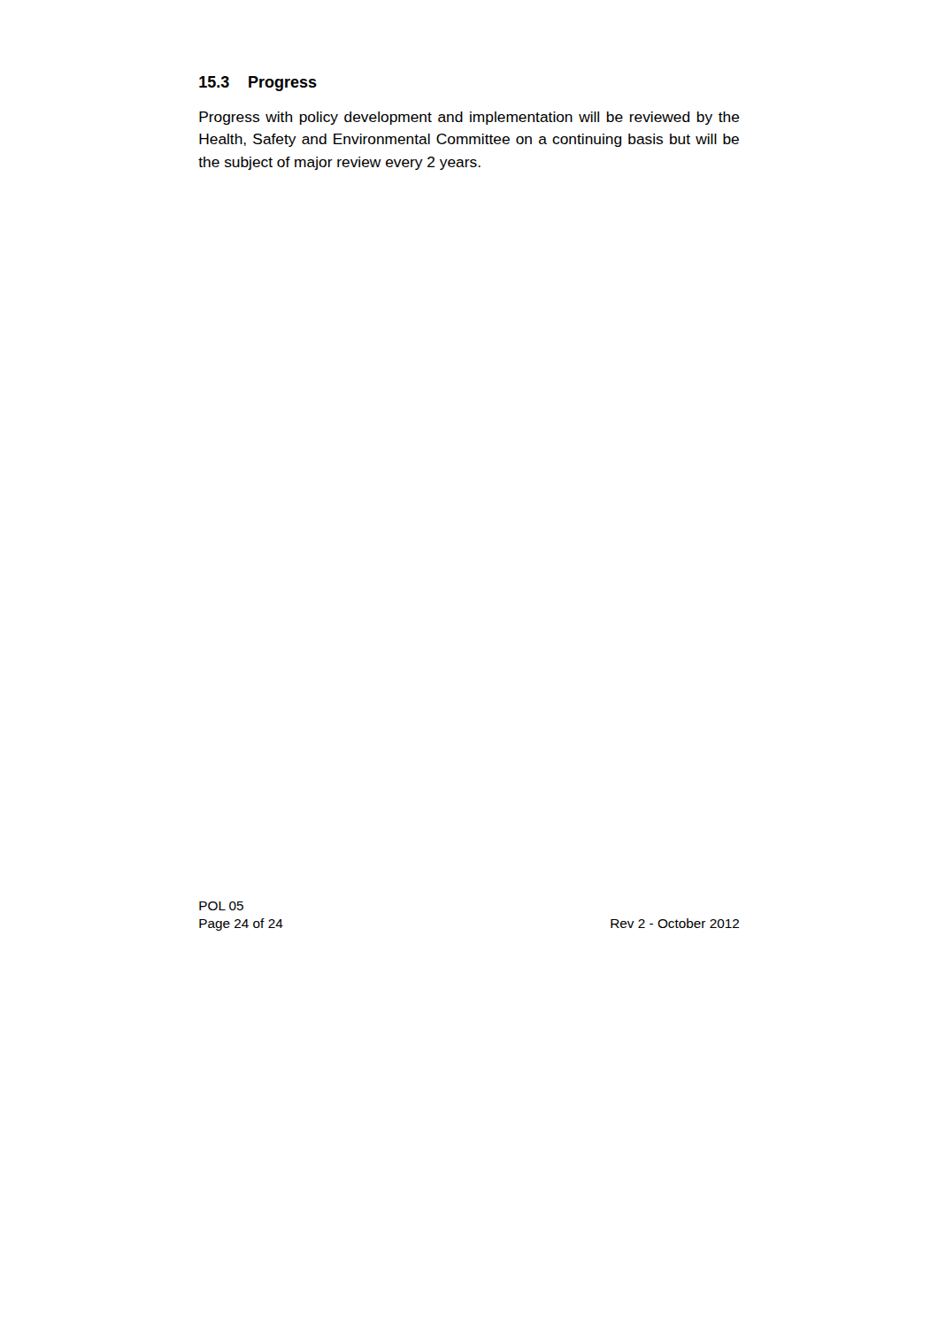15.3 Progress
Progress with policy development and implementation will be reviewed by the Health, Safety and Environmental Committee on a continuing basis but will be the subject of major review every 2 years.
POL 05
Page 24 of 24
Rev 2 - October 2012